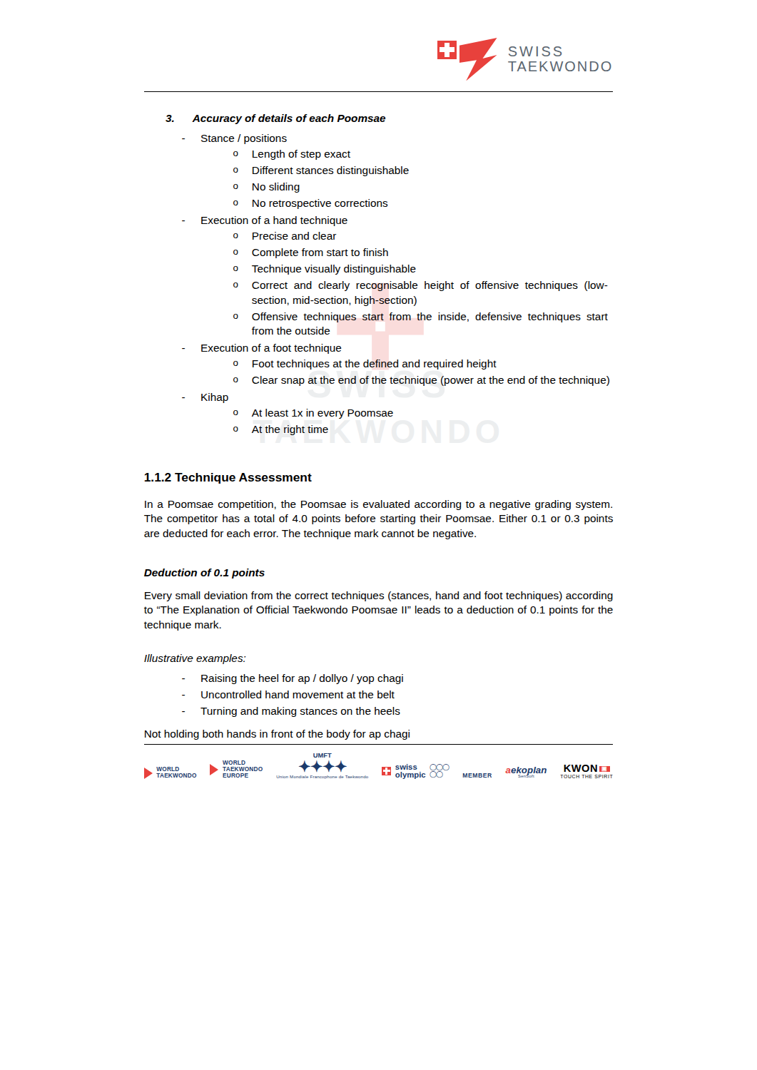✛
SWISS
TAEKWONDO
SWISS
TAEKWONDO
3.
Accuracy of details of each Poomsae
Stance / positions
Length of step exact
Different stances distinguishable
No sliding
No retrospective corrections
Execution of a hand technique
Precise and clear
Complete from start to finish
Technique visually distinguishable
Correct and clearly recognisable height of offensive techniques (low-section, mid-section, high-section)
Offensive techniques start from the inside, defensive techniques start from the outside
Execution of a foot technique
Foot techniques at the defined and required height
Clear snap at the end of the technique (power at the end of the technique)
Kihap
At least 1x in every Poomsae
At the right time
1.1.2 Technique Assessment
In a Poomsae competition, the Poomsae is evaluated according to a negative grading system. The competitor has a total of 4.0 points before starting their Poomsae. Either 0.1 or 0.3 points are deducted for each error. The technique mark cannot be negative.
Deduction of 0.1 points
Every small deviation from the correct techniques (stances, hand and foot techniques) according to “The Explanation of Official Taekwondo Poomsae II” leads to a deduction of 0.1 points for the technique mark.
Illustrative examples:
Raising the heel for ap / dollyo / yop chagi
Uncontrolled hand movement at the belt
Turning and making stances on the heels
Not holding both hands in front of the body for ap chagi
WORLD TAEKWONDO
WORLD TAEKWONDO EUROPE
UMFT
✦✦✦✦
Union Mondiale Francophone de Taekwondo
swiss
olympic
◯◯◯
◯◯
MEMBER
aekoplan
SenSoft
KWON▣
TOUCH THE SPIRIT